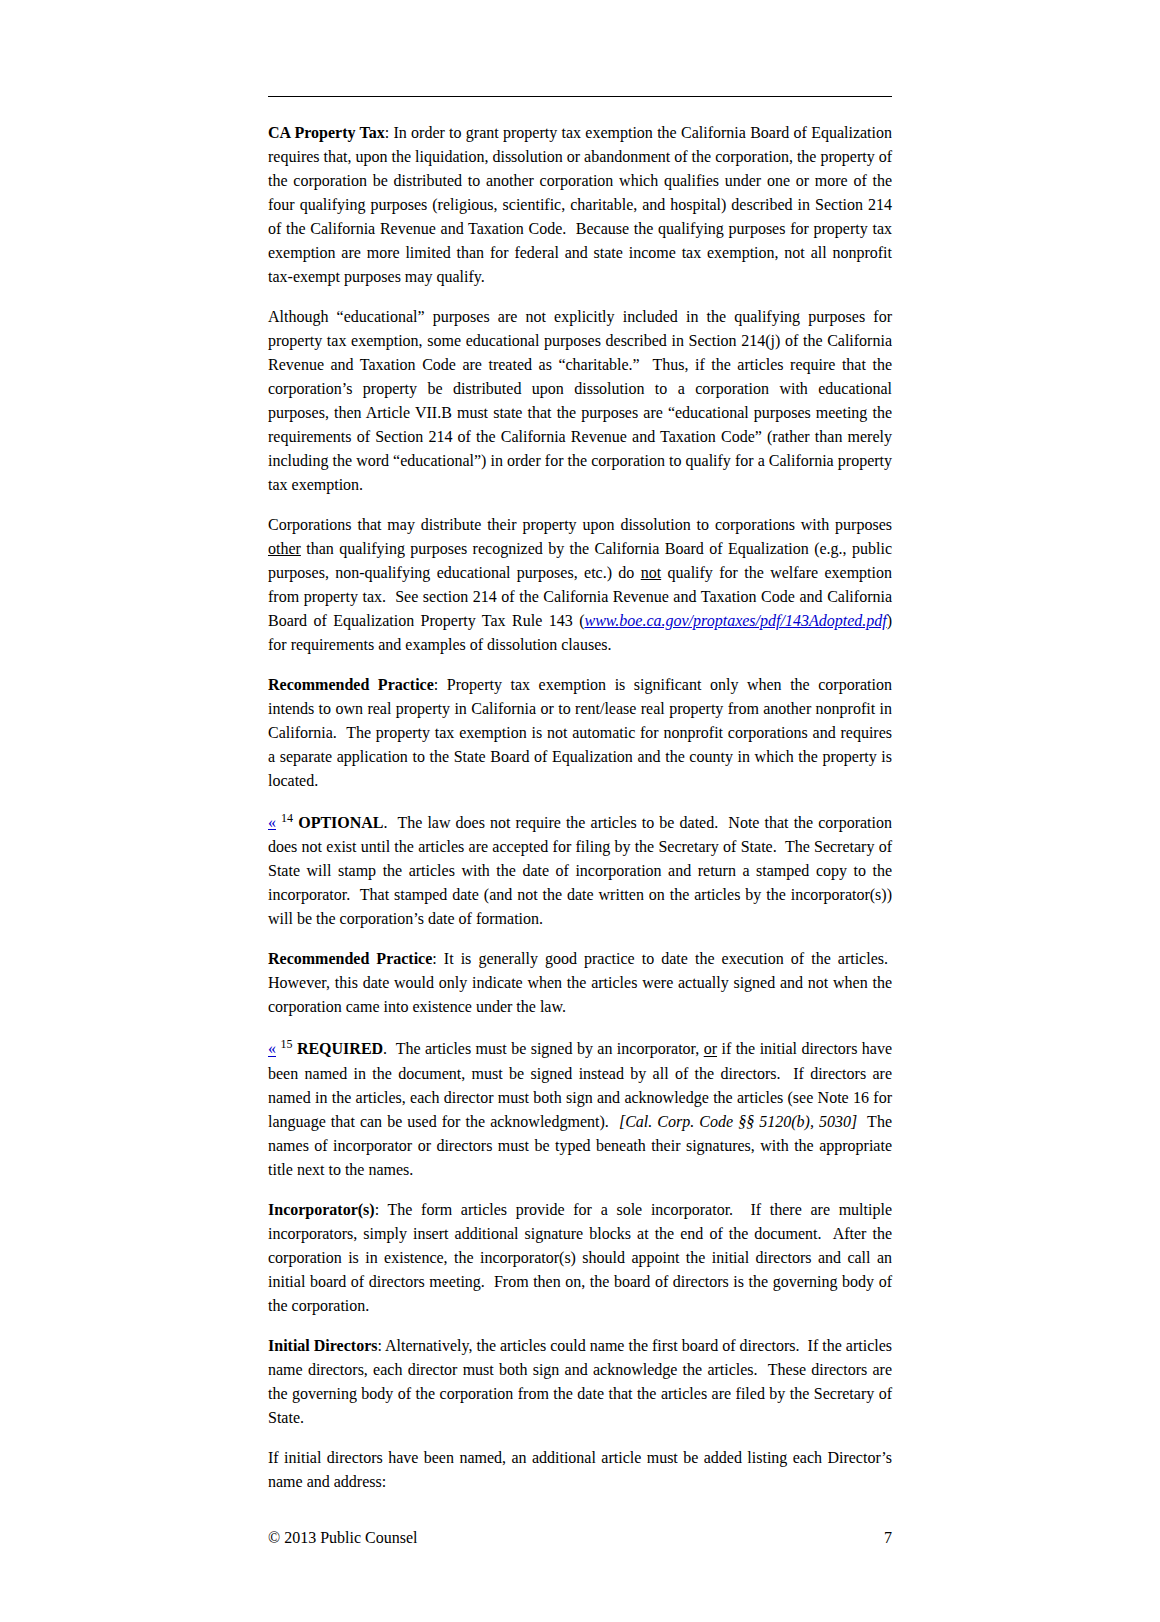CA Property Tax: In order to grant property tax exemption the California Board of Equalization requires that, upon the liquidation, dissolution or abandonment of the corporation, the property of the corporation be distributed to another corporation which qualifies under one or more of the four qualifying purposes (religious, scientific, charitable, and hospital) described in Section 214 of the California Revenue and Taxation Code. Because the qualifying purposes for property tax exemption are more limited than for federal and state income tax exemption, not all nonprofit tax-exempt purposes may qualify.
Although “educational” purposes are not explicitly included in the qualifying purposes for property tax exemption, some educational purposes described in Section 214(j) of the California Revenue and Taxation Code are treated as “charitable.” Thus, if the articles require that the corporation’s property be distributed upon dissolution to a corporation with educational purposes, then Article VII.B must state that the purposes are “educational purposes meeting the requirements of Section 214 of the California Revenue and Taxation Code” (rather than merely including the word “educational”) in order for the corporation to qualify for a California property tax exemption.
Corporations that may distribute their property upon dissolution to corporations with purposes other than qualifying purposes recognized by the California Board of Equalization (e.g., public purposes, non-qualifying educational purposes, etc.) do not qualify for the welfare exemption from property tax. See section 214 of the California Revenue and Taxation Code and California Board of Equalization Property Tax Rule 143 (www.boe.ca.gov/proptaxes/pdf/143Adopted.pdf) for requirements and examples of dissolution clauses.
Recommended Practice: Property tax exemption is significant only when the corporation intends to own real property in California or to rent/lease real property from another nonprofit in California. The property tax exemption is not automatic for nonprofit corporations and requires a separate application to the State Board of Equalization and the county in which the property is located.
« 14 OPTIONAL. The law does not require the articles to be dated. Note that the corporation does not exist until the articles are accepted for filing by the Secretary of State. The Secretary of State will stamp the articles with the date of incorporation and return a stamped copy to the incorporator. That stamped date (and not the date written on the articles by the incorporator(s)) will be the corporation’s date of formation.
Recommended Practice: It is generally good practice to date the execution of the articles. However, this date would only indicate when the articles were actually signed and not when the corporation came into existence under the law.
« 15 REQUIRED. The articles must be signed by an incorporator, or if the initial directors have been named in the document, must be signed instead by all of the directors. If directors are named in the articles, each director must both sign and acknowledge the articles (see Note 16 for language that can be used for the acknowledgment). [Cal. Corp. Code §§ 5120(b), 5030] The names of incorporator or directors must be typed beneath their signatures, with the appropriate title next to the names.
Incorporator(s): The form articles provide for a sole incorporator. If there are multiple incorporators, simply insert additional signature blocks at the end of the document. After the corporation is in existence, the incorporator(s) should appoint the initial directors and call an initial board of directors meeting. From then on, the board of directors is the governing body of the corporation.
Initial Directors: Alternatively, the articles could name the first board of directors. If the articles name directors, each director must both sign and acknowledge the articles. These directors are the governing body of the corporation from the date that the articles are filed by the Secretary of State.
If initial directors have been named, an additional article must be added listing each Director’s name and address:
© 2013 Public Counsel 7